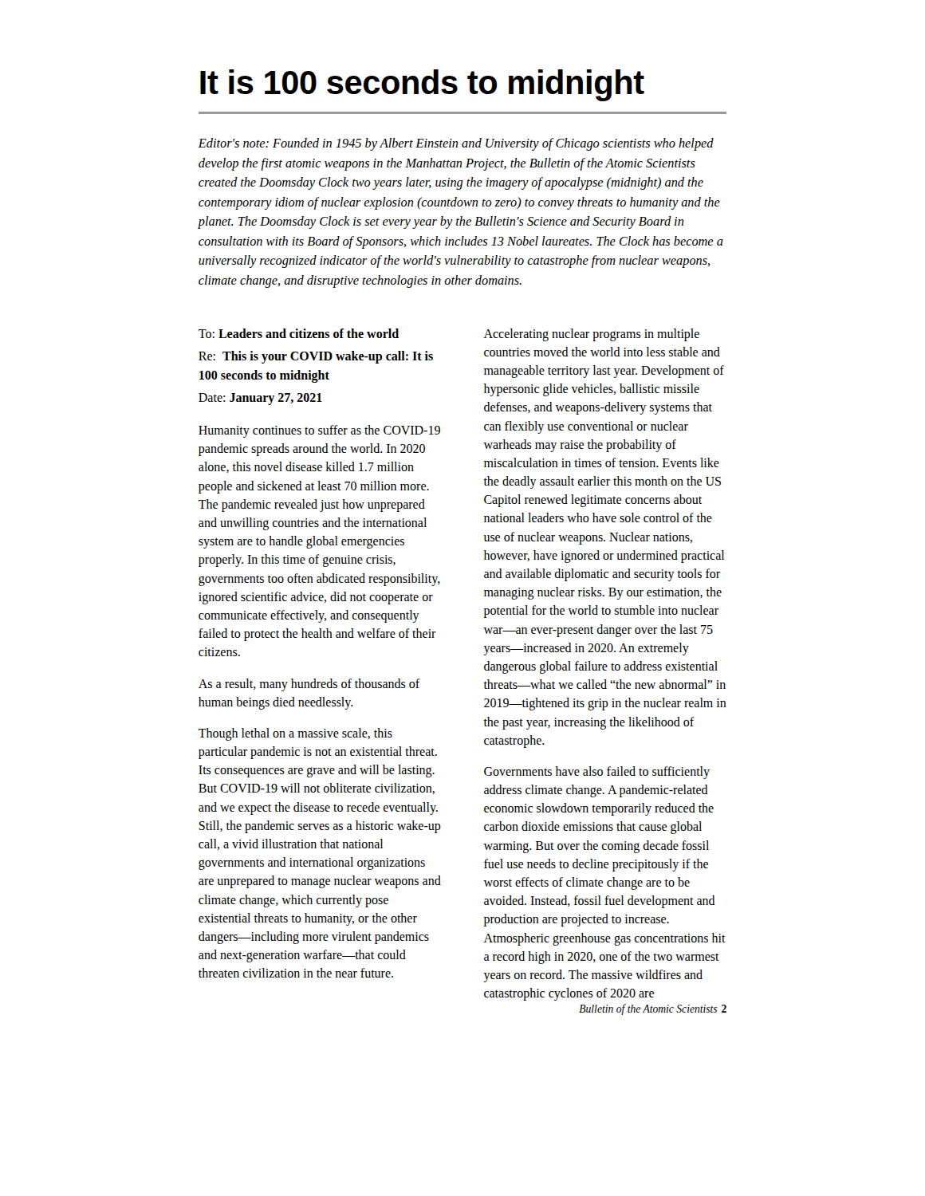It is 100 seconds to midnight
Editor's note: Founded in 1945 by Albert Einstein and University of Chicago scientists who helped develop the first atomic weapons in the Manhattan Project, the Bulletin of the Atomic Scientists created the Doomsday Clock two years later, using the imagery of apocalypse (midnight) and the contemporary idiom of nuclear explosion (countdown to zero) to convey threats to humanity and the planet. The Doomsday Clock is set every year by the Bulletin's Science and Security Board in consultation with its Board of Sponsors, which includes 13 Nobel laureates. The Clock has become a universally recognized indicator of the world's vulnerability to catastrophe from nuclear weapons, climate change, and disruptive technologies in other domains.
To: Leaders and citizens of the world
Re: This is your COVID wake-up call: It is 100 seconds to midnight
Date: January 27, 2021
Humanity continues to suffer as the COVID-19 pandemic spreads around the world. In 2020 alone, this novel disease killed 1.7 million people and sickened at least 70 million more. The pandemic revealed just how unprepared and unwilling countries and the international system are to handle global emergencies properly. In this time of genuine crisis, governments too often abdicated responsibility, ignored scientific advice, did not cooperate or communicate effectively, and consequently failed to protect the health and welfare of their citizens.
As a result, many hundreds of thousands of human beings died needlessly.
Though lethal on a massive scale, this particular pandemic is not an existential threat. Its consequences are grave and will be lasting. But COVID-19 will not obliterate civilization, and we expect the disease to recede eventually. Still, the pandemic serves as a historic wake-up call, a vivid illustration that national governments and international organizations are unprepared to manage nuclear weapons and climate change, which currently pose existential threats to humanity, or the other dangers—including more virulent pandemics and next-generation warfare—that could threaten civilization in the near future.
Accelerating nuclear programs in multiple countries moved the world into less stable and manageable territory last year. Development of hypersonic glide vehicles, ballistic missile defenses, and weapons-delivery systems that can flexibly use conventional or nuclear warheads may raise the probability of miscalculation in times of tension. Events like the deadly assault earlier this month on the US Capitol renewed legitimate concerns about national leaders who have sole control of the use of nuclear weapons. Nuclear nations, however, have ignored or undermined practical and available diplomatic and security tools for managing nuclear risks. By our estimation, the potential for the world to stumble into nuclear war—an ever-present danger over the last 75 years—increased in 2020. An extremely dangerous global failure to address existential threats—what we called “the new abnormal” in 2019—tightened its grip in the nuclear realm in the past year, increasing the likelihood of catastrophe.
Governments have also failed to sufficiently address climate change. A pandemic-related economic slowdown temporarily reduced the carbon dioxide emissions that cause global warming. But over the coming decade fossil fuel use needs to decline precipitously if the worst effects of climate change are to be avoided. Instead, fossil fuel development and production are projected to increase. Atmospheric greenhouse gas concentrations hit a record high in 2020, one of the two warmest years on record. The massive wildfires and catastrophic cyclones of 2020 are
Bulletin of the Atomic Scientists2